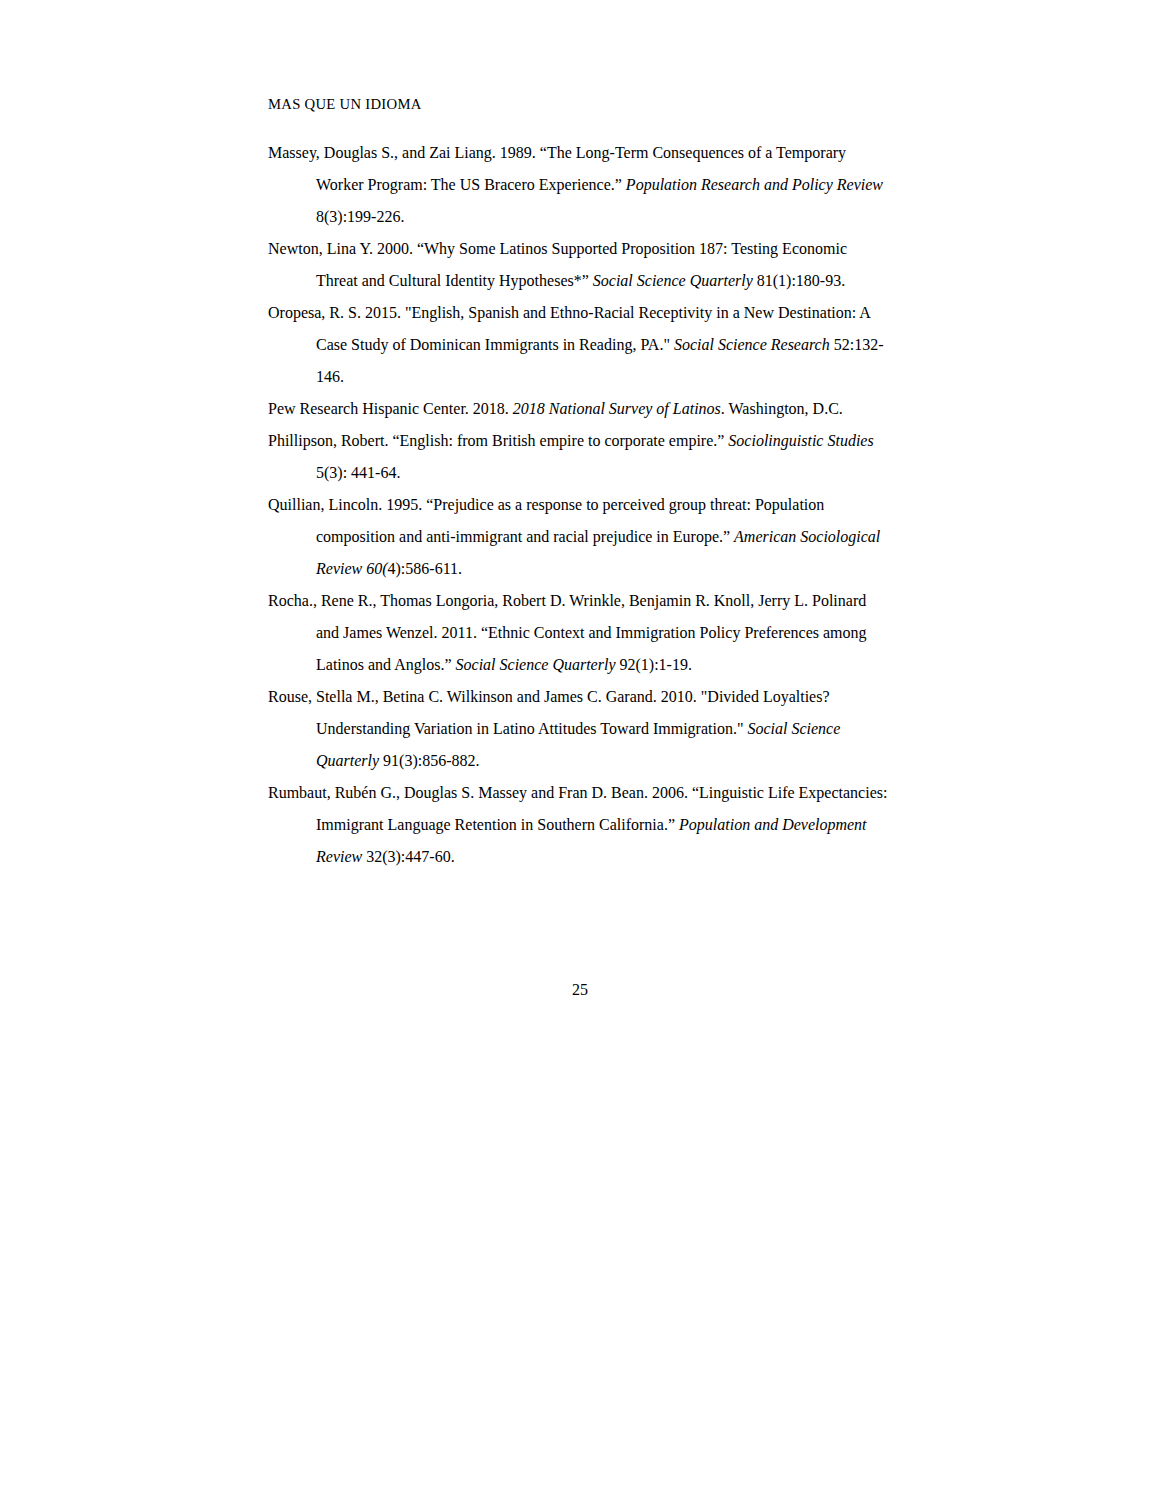MAS QUE UN IDIOMA
Massey, Douglas S., and Zai Liang. 1989. “The Long-Term Consequences of a Temporary Worker Program: The US Bracero Experience.” Population Research and Policy Review 8(3):199-226.
Newton, Lina Y. 2000. “Why Some Latinos Supported Proposition 187: Testing Economic Threat and Cultural Identity Hypotheses*” Social Science Quarterly 81(1):180-93.
Oropesa, R. S. 2015. "English, Spanish and Ethno-Racial Receptivity in a New Destination: A Case Study of Dominican Immigrants in Reading, PA." Social Science Research 52:132-146.
Pew Research Hispanic Center. 2018. 2018 National Survey of Latinos. Washington, D.C.
Phillipson, Robert. “English: from British empire to corporate empire.” Sociolinguistic Studies 5(3): 441-64.
Quillian, Lincoln. 1995. “Prejudice as a response to perceived group threat: Population composition and anti-immigrant and racial prejudice in Europe.” American Sociological Review 60(4):586-611.
Rocha., Rene R., Thomas Longoria, Robert D. Wrinkle, Benjamin R. Knoll, Jerry L. Polinard and James Wenzel. 2011. “Ethnic Context and Immigration Policy Preferences among Latinos and Anglos.” Social Science Quarterly 92(1):1-19.
Rouse, Stella M., Betina C. Wilkinson and James C. Garand. 2010. "Divided Loyalties? Understanding Variation in Latino Attitudes Toward Immigration." Social Science Quarterly 91(3):856-882.
Rumbaut, Rubén G., Douglas S. Massey and Fran D. Bean. 2006. “Linguistic Life Expectancies: Immigrant Language Retention in Southern California.” Population and Development Review 32(3):447-60.
25